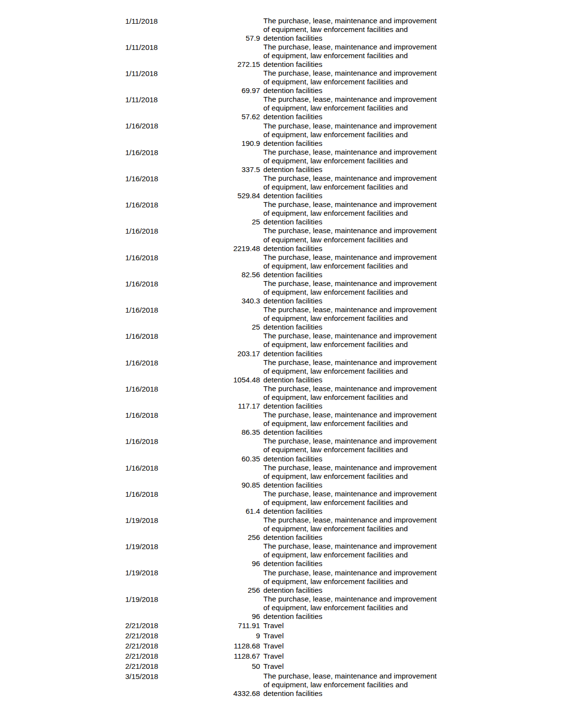| 1/11/2018 | 57.9 | The purchase, lease, maintenance and improvement of equipment, law enforcement facilities and detention facilities |
| 1/11/2018 | 272.15 | The purchase, lease, maintenance and improvement of equipment, law enforcement facilities and detention facilities |
| 1/11/2018 | 69.97 | The purchase, lease, maintenance and improvement of equipment, law enforcement facilities and detention facilities |
| 1/11/2018 | 57.62 | The purchase, lease, maintenance and improvement of equipment, law enforcement facilities and detention facilities |
| 1/16/2018 | 190.9 | The purchase, lease, maintenance and improvement of equipment, law enforcement facilities and detention facilities |
| 1/16/2018 | 337.5 | The purchase, lease, maintenance and improvement of equipment, law enforcement facilities and detention facilities |
| 1/16/2018 | 529.84 | The purchase, lease, maintenance and improvement of equipment, law enforcement facilities and detention facilities |
| 1/16/2018 | 25 | The purchase, lease, maintenance and improvement of equipment, law enforcement facilities and detention facilities |
| 1/16/2018 | 2219.48 | The purchase, lease, maintenance and improvement of equipment, law enforcement facilities and detention facilities |
| 1/16/2018 | 82.56 | The purchase, lease, maintenance and improvement of equipment, law enforcement facilities and detention facilities |
| 1/16/2018 | 340.3 | The purchase, lease, maintenance and improvement of equipment, law enforcement facilities and detention facilities |
| 1/16/2018 | 25 | The purchase, lease, maintenance and improvement of equipment, law enforcement facilities and detention facilities |
| 1/16/2018 | 203.17 | The purchase, lease, maintenance and improvement of equipment, law enforcement facilities and detention facilities |
| 1/16/2018 | 1054.48 | The purchase, lease, maintenance and improvement of equipment, law enforcement facilities and detention facilities |
| 1/16/2018 | 117.17 | The purchase, lease, maintenance and improvement of equipment, law enforcement facilities and detention facilities |
| 1/16/2018 | 86.35 | The purchase, lease, maintenance and improvement of equipment, law enforcement facilities and detention facilities |
| 1/16/2018 | 60.35 | The purchase, lease, maintenance and improvement of equipment, law enforcement facilities and detention facilities |
| 1/16/2018 | 90.85 | The purchase, lease, maintenance and improvement of equipment, law enforcement facilities and detention facilities |
| 1/16/2018 | 61.4 | The purchase, lease, maintenance and improvement of equipment, law enforcement facilities and detention facilities |
| 1/19/2018 | 256 | The purchase, lease, maintenance and improvement of equipment, law enforcement facilities and detention facilities |
| 1/19/2018 | 96 | The purchase, lease, maintenance and improvement of equipment, law enforcement facilities and detention facilities |
| 1/19/2018 | 256 | The purchase, lease, maintenance and improvement of equipment, law enforcement facilities and detention facilities |
| 1/19/2018 | 96 | The purchase, lease, maintenance and improvement of equipment, law enforcement facilities and detention facilities |
| 2/21/2018 | 711.91 | Travel |
| 2/21/2018 | 9 | Travel |
| 2/21/2018 | 1128.68 | Travel |
| 2/21/2018 | 1128.67 | Travel |
| 2/21/2018 | 50 | Travel |
| 3/15/2018 | 4332.68 | The purchase, lease, maintenance and improvement of equipment, law enforcement facilities and detention facilities |